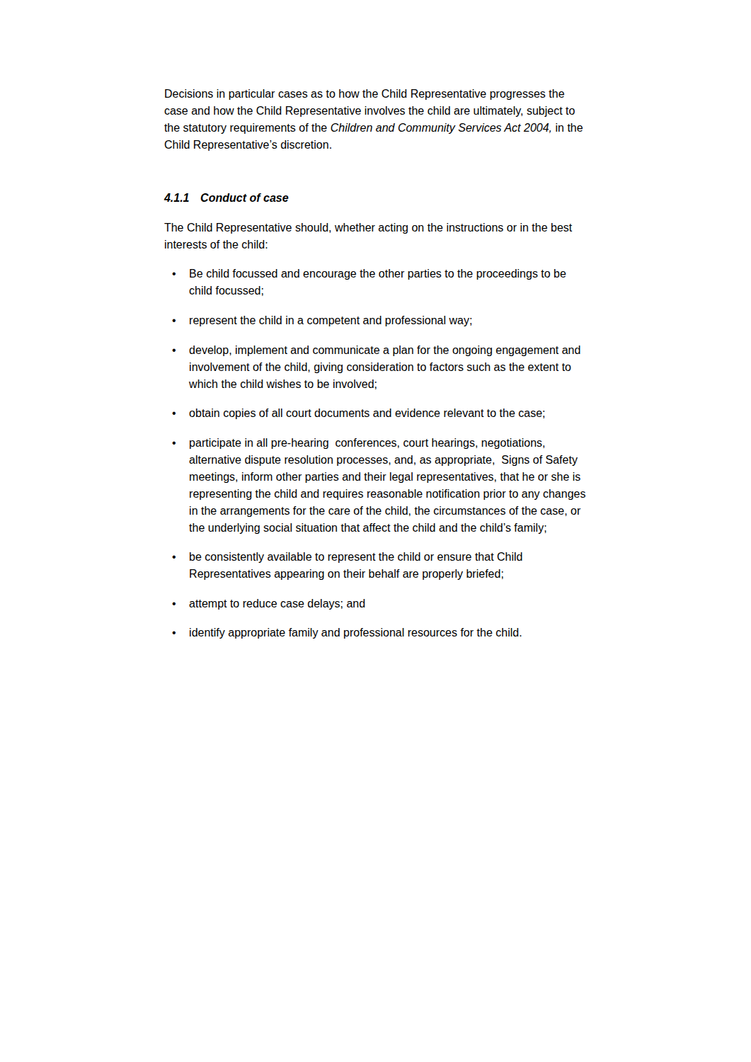Decisions in particular cases as to how the Child Representative progresses the case and how the Child Representative involves the child are ultimately, subject to the statutory requirements of the Children and Community Services Act 2004, in the Child Representative’s discretion.
4.1.1 Conduct of case
The Child Representative should, whether acting on the instructions or in the best interests of the child:
Be child focussed and encourage the other parties to the proceedings to be child focussed;
represent the child in a competent and professional way;
develop, implement and communicate a plan for the ongoing engagement and involvement of the child, giving consideration to factors such as the extent to which the child wishes to be involved;
obtain copies of all court documents and evidence relevant to the case;
participate in all pre-hearing conferences, court hearings, negotiations, alternative dispute resolution processes, and, as appropriate, Signs of Safety meetings, inform other parties and their legal representatives, that he or she is representing the child and requires reasonable notification prior to any changes in the arrangements for the care of the child, the circumstances of the case, or the underlying social situation that affect the child and the child’s family;
be consistently available to represent the child or ensure that Child Representatives appearing on their behalf are properly briefed;
attempt to reduce case delays; and
identify appropriate family and professional resources for the child.